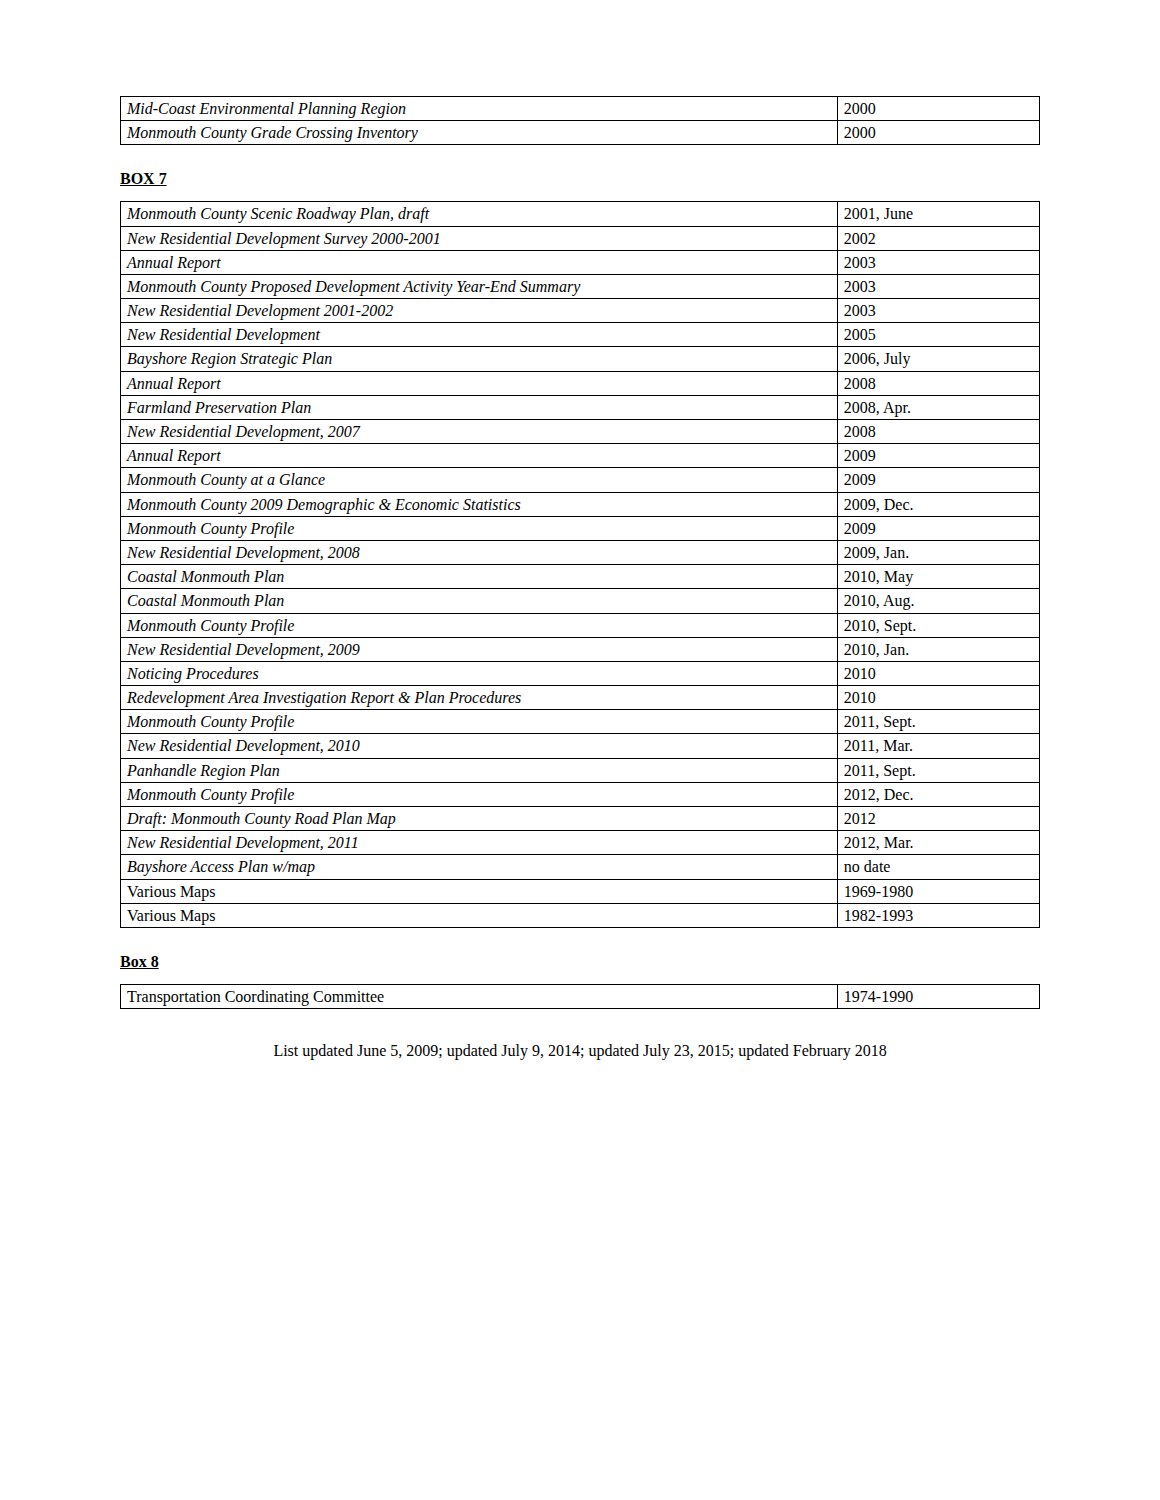| Mid-Coast Environmental Planning Region | 2000 |
| Monmouth County Grade Crossing Inventory | 2000 |
BOX 7
| Monmouth County Scenic Roadway Plan, draft | 2001, June |
| New Residential Development Survey 2000-2001 | 2002 |
| Annual Report | 2003 |
| Monmouth County Proposed Development Activity Year-End Summary | 2003 |
| New Residential Development 2001-2002 | 2003 |
| New Residential Development | 2005 |
| Bayshore Region Strategic Plan | 2006, July |
| Annual Report | 2008 |
| Farmland Preservation Plan | 2008, Apr. |
| New Residential Development, 2007 | 2008 |
| Annual Report | 2009 |
| Monmouth County at a Glance | 2009 |
| Monmouth County 2009 Demographic & Economic Statistics | 2009, Dec. |
| Monmouth County Profile | 2009 |
| New Residential Development, 2008 | 2009, Jan. |
| Coastal Monmouth Plan | 2010, May |
| Coastal Monmouth Plan | 2010, Aug. |
| Monmouth County Profile | 2010, Sept. |
| New Residential Development, 2009 | 2010, Jan. |
| Noticing Procedures | 2010 |
| Redevelopment Area Investigation Report & Plan Procedures | 2010 |
| Monmouth County Profile | 2011, Sept. |
| New Residential Development, 2010 | 2011, Mar. |
| Panhandle Region Plan | 2011, Sept. |
| Monmouth County Profile | 2012, Dec. |
| Draft: Monmouth County Road Plan Map | 2012 |
| New Residential Development, 2011 | 2012, Mar. |
| Bayshore Access Plan w/map | no date |
| Various Maps | 1969-1980 |
| Various Maps | 1982-1993 |
Box 8
| Transportation Coordinating Committee | 1974-1990 |
List updated June 5, 2009; updated July 9, 2014; updated July 23, 2015; updated February 2018